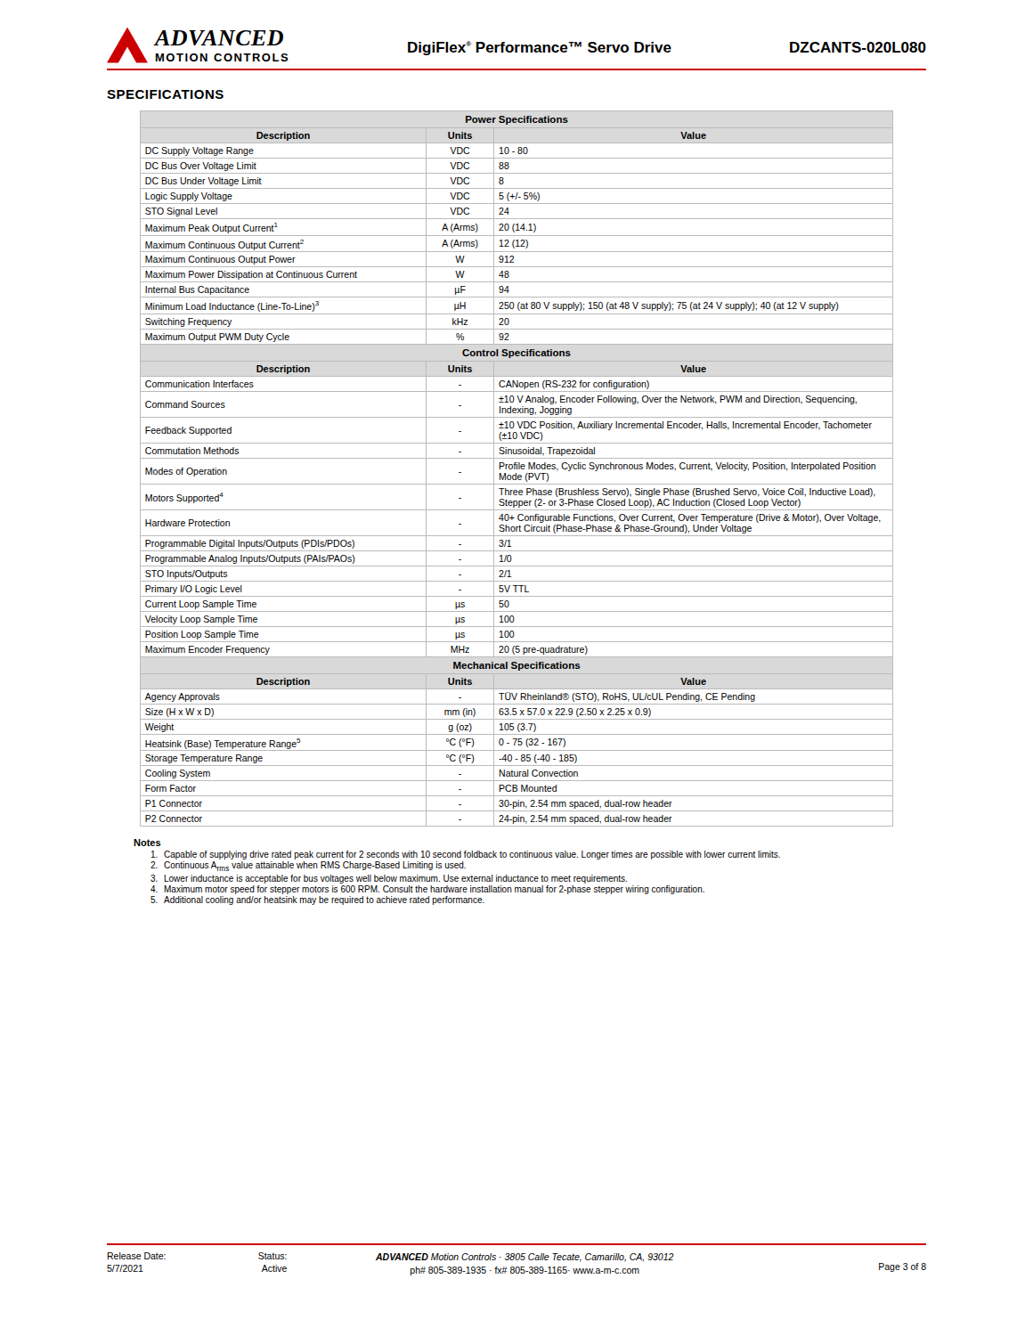ADVANCED
MOTION CONTROLS
DigiFlex® Performance™ Servo Drive
DZCANTS-020L080
SPECIFICATIONS
| Power Specifications |
| Description | Units | Value |
| DC Supply Voltage Range | VDC | 10 - 80 |
| DC Bus Over Voltage Limit | VDC | 88 |
| DC Bus Under Voltage Limit | VDC | 8 |
| Logic Supply Voltage | VDC | 5 (+/- 5%) |
| STO Signal Level | VDC | 24 |
| Maximum Peak Output Current 1 | A (Arms) | 20 (14.1) |
| Maximum Continuous Output Current 2 | A (Arms) | 12 (12) |
| Maximum Continuous Output Power | W | 912 |
| Maximum Power Dissipation at Continuous Current | W | 48 |
| Internal Bus Capacitance | µF | 94 |
| Minimum Load Inductance (Line-To-Line) 3 | µH | 250 (at 80 V supply); 150 (at 48 V supply); 75 (at 24 V supply); 40 (at 12 V supply) |
| Switching Frequency | kHz | 20 |
| Maximum Output PWM Duty Cycle | % | 92 |
| Control Specifications |
| Description | Units | Value |
| Communication Interfaces | - | CANopen (RS-232 for configuration) |
| Command Sources | - | ±10 V Analog, Encoder Following, Over the Network, PWM and Direction, Sequencing, Indexing, Jogging |
| Feedback Supported | - | ±10 VDC Position, Auxiliary Incremental Encoder, Halls, Incremental Encoder, Tachometer (±10 VDC) |
| Commutation Methods | - | Sinusoidal, Trapezoidal |
| Modes of Operation | - | Profile Modes, Cyclic Synchronous Modes, Current, Velocity, Position, Interpolated Position Mode (PVT) |
| Motors Supported 4 | - | Three Phase (Brushless Servo), Single Phase (Brushed Servo, Voice Coil, Inductive Load), Stepper (2- or 3-Phase Closed Loop), AC Induction (Closed Loop Vector) |
| Hardware Protection | - | 40+ Configurable Functions, Over Current, Over Temperature (Drive & Motor), Over Voltage, Short Circuit (Phase-Phase & Phase-Ground), Under Voltage |
| Programmable Digital Inputs/Outputs (PDIs/PDOs) | - | 3/1 |
| Programmable Analog Inputs/Outputs (PAIs/PAOs) | - | 1/0 |
| STO Inputs/Outputs | - | 2/1 |
| Primary I/O Logic Level | - | 5V TTL |
| Current Loop Sample Time | µs | 50 |
| Velocity Loop Sample Time | µs | 100 |
| Position Loop Sample Time | µs | 100 |
| Maximum Encoder Frequency | MHz | 20 (5 pre-quadrature) |
| Mechanical Specifications |
| Description | Units | Value |
| Agency Approvals | - | TÜV Rheinland® (STO), RoHS, UL/cUL Pending, CE Pending |
| Size (H x W x D) | mm (in) | 63.5 x 57.0 x 22.9 (2.50 x 2.25 x 0.9) |
| Weight | g (oz) | 105 (3.7) |
| Heatsink (Base) Temperature Range 5 | °C (°F) | 0 - 75 (32 - 167) |
| Storage Temperature Range | °C (°F) | -40 - 85 (-40 - 185) |
| Cooling System | - | Natural Convection |
| Form Factor | - | PCB Mounted |
| P1 Connector | - | 30-pin, 2.54 mm spaced, dual-row header |
| P2 Connector | - | 24-pin, 2.54 mm spaced, dual-row header |
Notes
Capable of supplying drive rated peak current for 2 seconds with 10 second foldback to continuous value. Longer times are possible with lower current limits.
Continuous Arms value attainable when RMS Charge-Based Limiting is used.
Lower inductance is acceptable for bus voltages well below maximum. Use external inductance to meet requirements.
Maximum motor speed for stepper motors is 600 RPM. Consult the hardware installation manual for 2-phase stepper wiring configuration.
Additional cooling and/or heatsink may be required to achieve rated performance.
Release Date: Status:
5/7/2021 Active
ADVANCED Motion Controls · 3805 Calle Tecate, Camarillo, CA, 93012
ph# 805-389-1935 · fx# 805-389-1165· www.a-m-c.com
Page 3 of 8